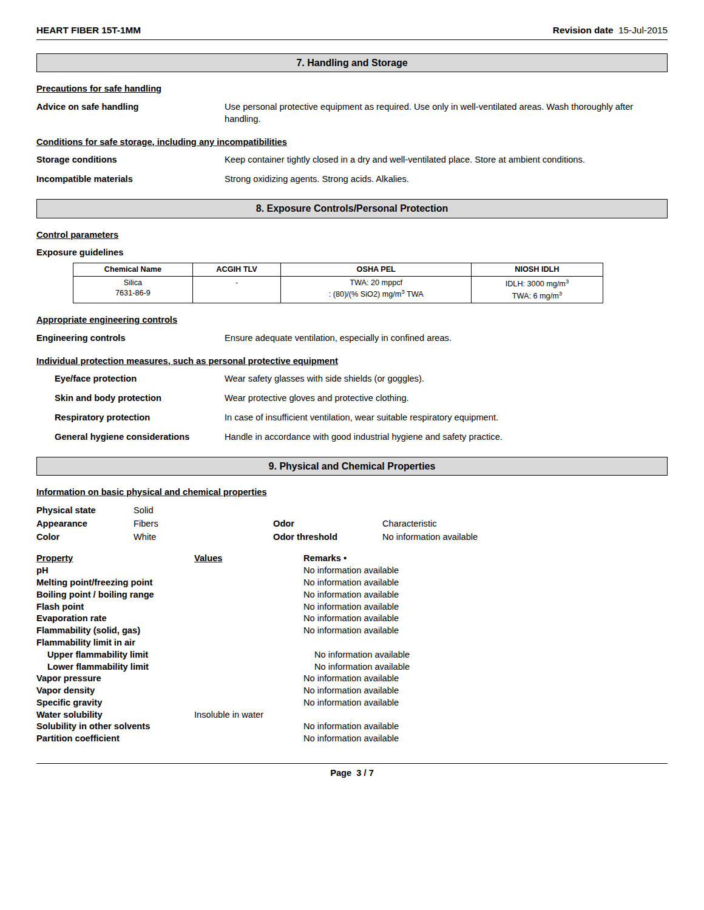HEART FIBER 15T-1MM
Revision date 15-Jul-2015
7. Handling and Storage
Precautions for safe handling
Advice on safe handling
Use personal protective equipment as required. Use only in well-ventilated areas. Wash thoroughly after handling.
Conditions for safe storage, including any incompatibilities
Storage conditions
Keep container tightly closed in a dry and well-ventilated place. Store at ambient conditions.
Incompatible materials
Strong oxidizing agents. Strong acids. Alkalies.
8. Exposure Controls/Personal Protection
Control parameters
Exposure guidelines
| Chemical Name | ACGIH TLV | OSHA PEL | NIOSH IDLH |
| --- | --- | --- | --- |
| Silica 7631-86-9 | - | TWA: 20 mppcf : (80)/(% SiO2) mg/m 3 TWA | IDLH: 3000 mg/m 3 TWA: 6 mg/m 3 |
Appropriate engineering controls
Engineering controls
Ensure adequate ventilation, especially in confined areas.
Individual protection measures, such as personal protective equipment
Eye/face protection
Wear safety glasses with side shields (or goggles).
Skin and body protection
Wear protective gloves and protective clothing.
Respiratory protection
In case of insufficient ventilation, wear suitable respiratory equipment.
General hygiene considerations
Handle in accordance with good industrial hygiene and safety practice.
9. Physical and Chemical Properties
Information on basic physical and chemical properties
Physical state
Solid
Appearance
Fibers
Odor
Characteristic
Color
White
Odor threshold
No information available
Property
Values
Remarks •
pH
No information available
Melting point/freezing point
No information available
Boiling point / boiling range
No information available
Flash point
No information available
Evaporation rate
No information available
Flammability (solid, gas)
No information available
Flammability limit in air
Upper flammability limit
No information available
Lower flammability limit
No information available
Vapor pressure
No information available
Vapor density
No information available
Specific gravity
No information available
Water solubility
Insoluble in water
Solubility in other solvents
No information available
Partition coefficient
No information available
Page 3 / 7